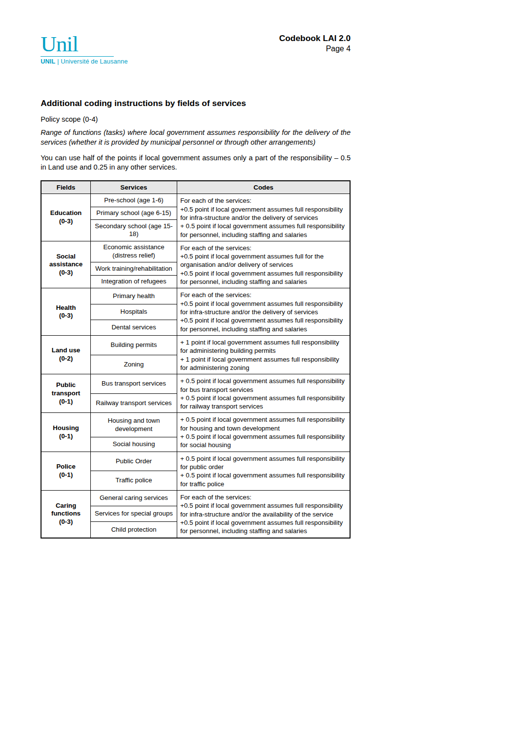Unil
UNIL | Université de Lausanne
Codebook LAI 2.0
Page 4
Additional coding instructions by fields of services
Policy scope (0-4)
Range of functions (tasks) where local government assumes responsibility for the delivery of the services (whether it is provided by municipal personnel or through other arrangements)
You can use half of the points if local government assumes only a part of the responsibility – 0.5 in Land use and 0.25 in any other services.
| Fields | Services | Codes |
| --- | --- | --- |
| Education (0-3) | Pre-school (age 1-6) | For each of the services: +0.5 point if local government assumes full responsibility for infra-structure and/or the delivery of services + 0.5 point if local government assumes full responsibility for personnel, including staffing and salaries |
| Primary school (age 6-15) |
| Secondary school (age 15-18) |
| Social assistance (0-3) | Economic assistance (distress relief) | For each of the services: +0.5 point if local government assumes full for the organisation and/or delivery of services +0.5 point if local government assumes full responsibility for personnel, including staffing and salaries |
| Work training/rehabilitation |
| Integration of refugees |
| Health (0-3) | Primary health | For each of the services: +0.5 point if local government assumes full responsibility for infra-structure and/or the delivery of services +0.5 point if local government assumes full responsibility for personnel, including staffing and salaries |
| Hospitals |
| Dental services |
| Land use (0-2) | Building permits | + 1 point if local government assumes full responsibility for administering building permits + 1 point if local government assumes full responsibility for administering zoning |
| Zoning |
| Public transport (0-1) | Bus transport services | + 0.5 point if local government assumes full responsibility for bus transport services + 0.5 point if local government assumes full responsibility for railway transport services |
| Railway transport services |
| Housing (0-1) | Housing and town development | + 0.5 point if local government assumes full responsibility for housing and town development + 0.5 point if local government assumes full responsibility for social housing |
| Social housing |
| Police (0-1) | Public Order | + 0.5 point if local government assumes full responsibility for public order + 0.5 point if local government assumes full responsibility for traffic police |
| Traffic police |
| Caring functions (0-3) | General caring services | For each of the services: +0.5 point if local government assumes full responsibility for infra-structure and/or the availability of the service +0.5 point if local government assumes full responsibility for personnel, including staffing and salaries |
| Services for special groups |
| Child protection |